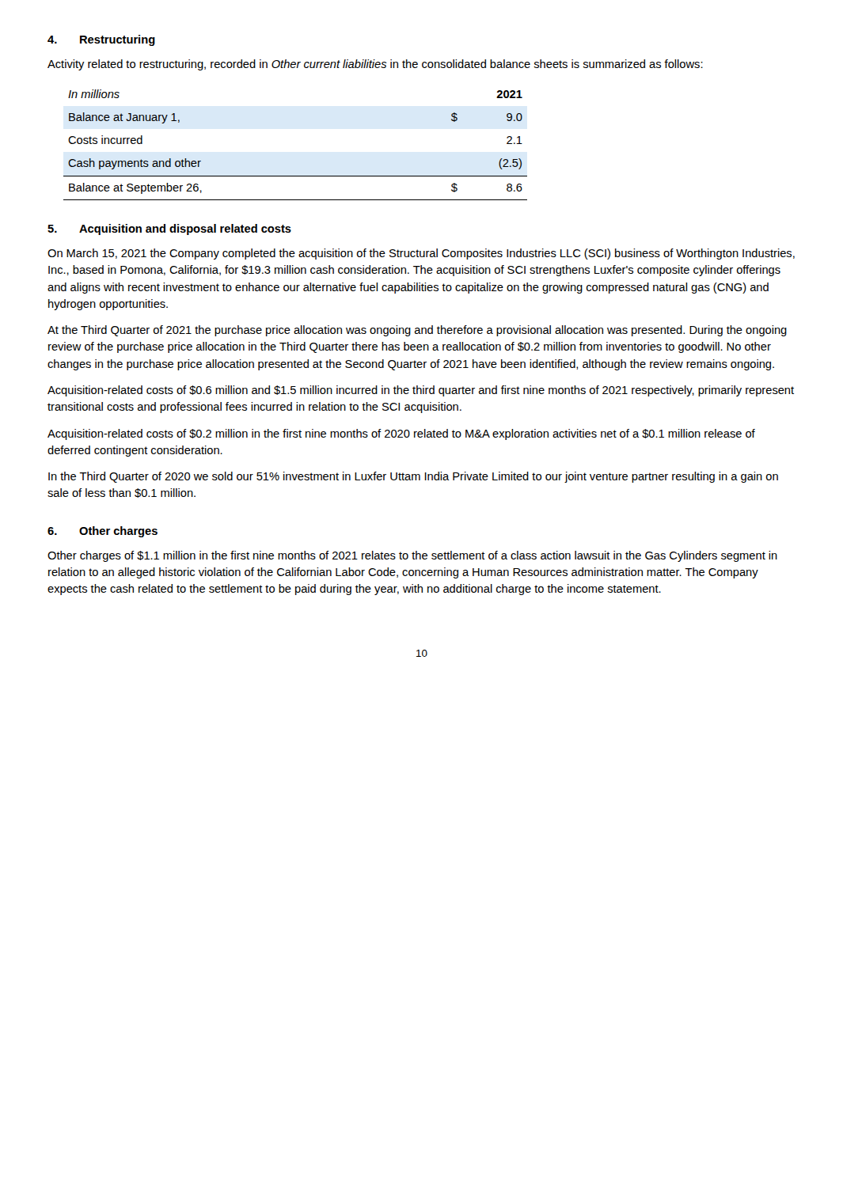4. Restructuring
Activity related to restructuring, recorded in Other current liabilities in the consolidated balance sheets is summarized as follows:
| In millions | | 2021 |
| Balance at January 1, | $ | 9.0 |
| Costs incurred | | 2.1 |
| Cash payments and other | | (2.5) |
| Balance at September 26, | $ | 8.6 |
5. Acquisition and disposal related costs
On March 15, 2021 the Company completed the acquisition of the Structural Composites Industries LLC (SCI) business of Worthington Industries, Inc., based in Pomona, California, for $19.3 million cash consideration. The acquisition of SCI strengthens Luxfer's composite cylinder offerings and aligns with recent investment to enhance our alternative fuel capabilities to capitalize on the growing compressed natural gas (CNG) and hydrogen opportunities.
At the Third Quarter of 2021 the purchase price allocation was ongoing and therefore a provisional allocation was presented. During the ongoing review of the purchase price allocation in the Third Quarter there has been a reallocation of $0.2 million from inventories to goodwill. No other changes in the purchase price allocation presented at the Second Quarter of 2021 have been identified, although the review remains ongoing.
Acquisition-related costs of $0.6 million and $1.5 million incurred in the third quarter and first nine months of 2021 respectively, primarily represent transitional costs and professional fees incurred in relation to the SCI acquisition.
Acquisition-related costs of $0.2 million in the first nine months of 2020 related to M&A exploration activities net of a $0.1 million release of deferred contingent consideration.
In the Third Quarter of 2020 we sold our 51% investment in Luxfer Uttam India Private Limited to our joint venture partner resulting in a gain on sale of less than $0.1 million.
6. Other charges
Other charges of $1.1 million in the first nine months of 2021 relates to the settlement of a class action lawsuit in the Gas Cylinders segment in relation to an alleged historic violation of the Californian Labor Code, concerning a Human Resources administration matter. The Company expects the cash related to the settlement to be paid during the year, with no additional charge to the income statement.
10